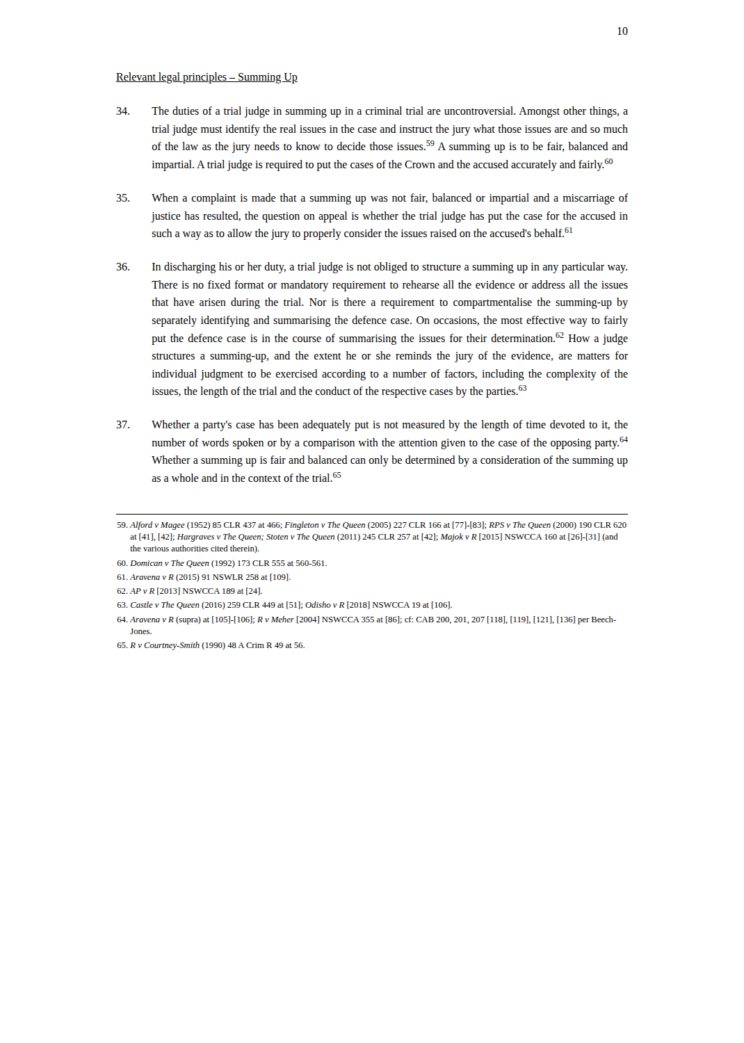10
Relevant legal principles – Summing Up
34. The duties of a trial judge in summing up in a criminal trial are uncontroversial. Amongst other things, a trial judge must identify the real issues in the case and instruct the jury what those issues are and so much of the law as the jury needs to know to decide those issues.59 A summing up is to be fair, balanced and impartial. A trial judge is required to put the cases of the Crown and the accused accurately and fairly.60
35. When a complaint is made that a summing up was not fair, balanced or impartial and a miscarriage of justice has resulted, the question on appeal is whether the trial judge has put the case for the accused in such a way as to allow the jury to properly consider the issues raised on the accused's behalf.61
36. In discharging his or her duty, a trial judge is not obliged to structure a summing up in any particular way. There is no fixed format or mandatory requirement to rehearse all the evidence or address all the issues that have arisen during the trial. Nor is there a requirement to compartmentalise the summing-up by separately identifying and summarising the defence case. On occasions, the most effective way to fairly put the defence case is in the course of summarising the issues for their determination.62 How a judge structures a summing-up, and the extent he or she reminds the jury of the evidence, are matters for individual judgment to be exercised according to a number of factors, including the complexity of the issues, the length of the trial and the conduct of the respective cases by the parties.63
37. Whether a party's case has been adequately put is not measured by the length of time devoted to it, the number of words spoken or by a comparison with the attention given to the case of the opposing party.64 Whether a summing up is fair and balanced can only be determined by a consideration of the summing up as a whole and in the context of the trial.65
Alford v Magee (1952) 85 CLR 437 at 466; Fingleton v The Queen (2005) 227 CLR 166 at [77]-[83]; RPS v The Queen (2000) 190 CLR 620 at [41], [42]; Hargraves v The Queen; Stoten v The Queen (2011) 245 CLR 257 at [42]; Majok v R [2015] NSWCCA 160 at [26]-[31] (and the various authorities cited therein).
Domican v The Queen (1992) 173 CLR 555 at 560-561.
Aravena v R (2015) 91 NSWLR 258 at [109].
AP v R [2013] NSWCCA 189 at [24].
Castle v The Queen (2016) 259 CLR 449 at [51]; Odisho v R [2018] NSWCCA 19 at [106].
Aravena v R (supra) at [105]-[106]; R v Meher [2004] NSWCCA 355 at [86]; cf: CAB 200, 201, 207 [118], [119], [121], [136] per Beech-Jones.
R v Courtney-Smith (1990) 48 A Crim R 49 at 56.